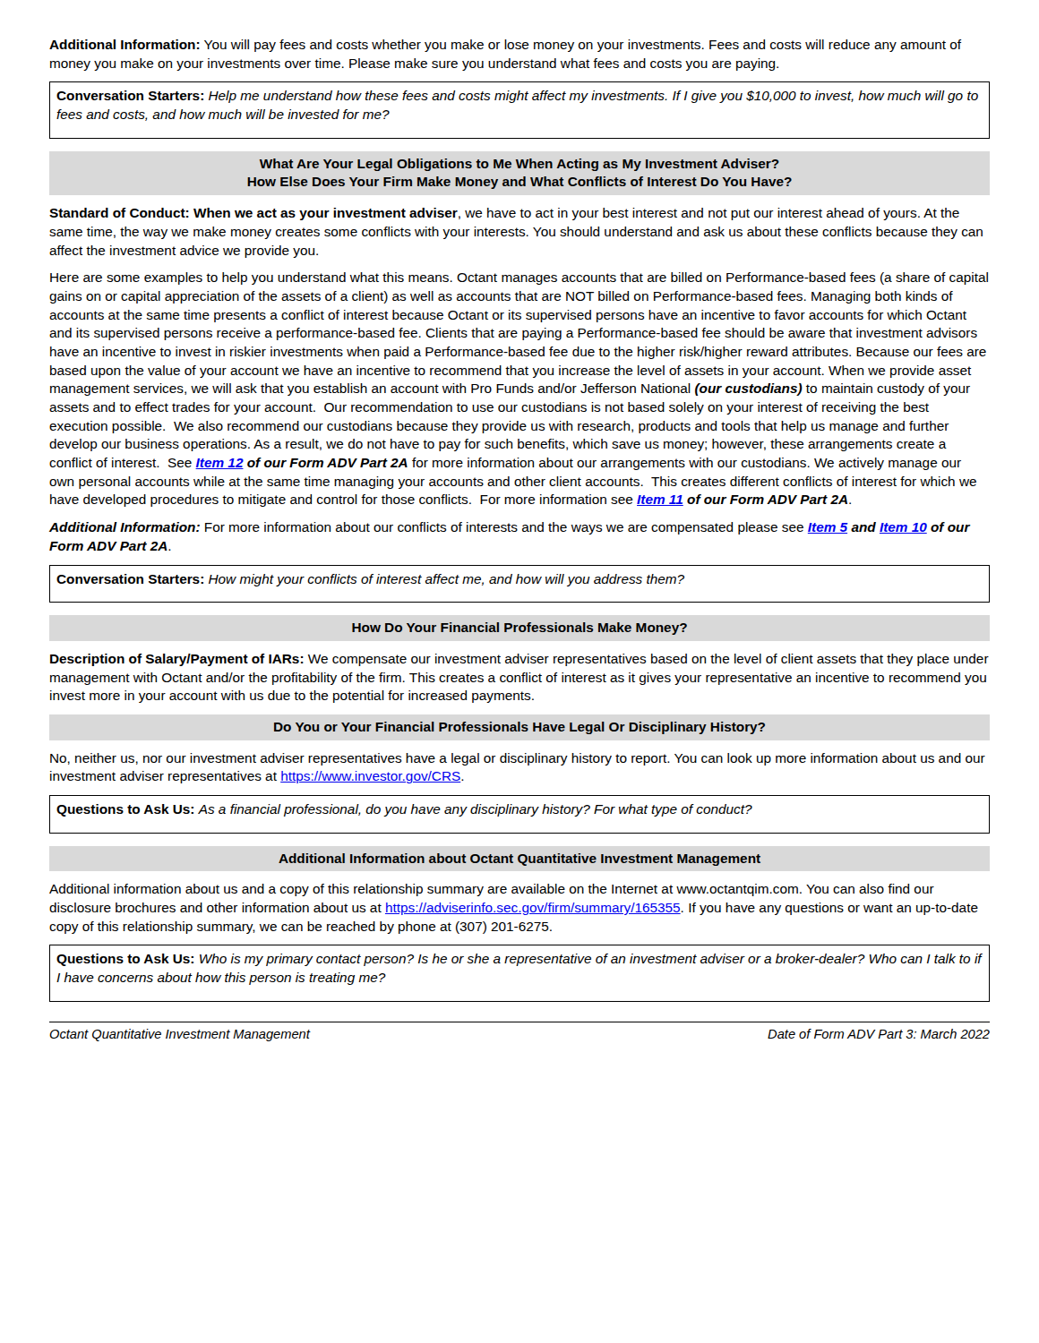Additional Information: You will pay fees and costs whether you make or lose money on your investments. Fees and costs will reduce any amount of money you make on your investments over time. Please make sure you understand what fees and costs you are paying.
Conversation Starters: Help me understand how these fees and costs might affect my investments. If I give you $10,000 to invest, how much will go to fees and costs, and how much will be invested for me?
What Are Your Legal Obligations to Me When Acting as My Investment Adviser?
How Else Does Your Firm Make Money and What Conflicts of Interest Do You Have?
Standard of Conduct: When we act as your investment adviser, we have to act in your best interest and not put our interest ahead of yours. At the same time, the way we make money creates some conflicts with your interests. You should understand and ask us about these conflicts because they can affect the investment advice we provide you.
Here are some examples to help you understand what this means. Octant manages accounts that are billed on Performance-based fees (a share of capital gains on or capital appreciation of the assets of a client) as well as accounts that are NOT billed on Performance-based fees. Managing both kinds of accounts at the same time presents a conflict of interest because Octant or its supervised persons have an incentive to favor accounts for which Octant and its supervised persons receive a performance-based fee. Clients that are paying a Performance-based fee should be aware that investment advisors have an incentive to invest in riskier investments when paid a Performance-based fee due to the higher risk/higher reward attributes. Because our fees are based upon the value of your account we have an incentive to recommend that you increase the level of assets in your account. When we provide asset management services, we will ask that you establish an account with Pro Funds and/or Jefferson National (our custodians) to maintain custody of your assets and to effect trades for your account. Our recommendation to use our custodians is not based solely on your interest of receiving the best execution possible. We also recommend our custodians because they provide us with research, products and tools that help us manage and further develop our business operations. As a result, we do not have to pay for such benefits, which save us money; however, these arrangements create a conflict of interest. See Item 12 of our Form ADV Part 2A for more information about our arrangements with our custodians. We actively manage our own personal accounts while at the same time managing your accounts and other client accounts. This creates different conflicts of interest for which we have developed procedures to mitigate and control for those conflicts. For more information see Item 11 of our Form ADV Part 2A.
Additional Information: For more information about our conflicts of interests and the ways we are compensated please see Item 5 and Item 10 of our Form ADV Part 2A.
Conversation Starters: How might your conflicts of interest affect me, and how will you address them?
How Do Your Financial Professionals Make Money?
Description of Salary/Payment of IARs: We compensate our investment adviser representatives based on the level of client assets that they place under management with Octant and/or the profitability of the firm. This creates a conflict of interest as it gives your representative an incentive to recommend you invest more in your account with us due to the potential for increased payments.
Do You or Your Financial Professionals Have Legal Or Disciplinary History?
No, neither us, nor our investment adviser representatives have a legal or disciplinary history to report. You can look up more information about us and our investment adviser representatives at https://www.investor.gov/CRS.
Questions to Ask Us: As a financial professional, do you have any disciplinary history? For what type of conduct?
Additional Information about Octant Quantitative Investment Management
Additional information about us and a copy of this relationship summary are available on the Internet at www.octantqim.com. You can also find our disclosure brochures and other information about us at https://adviserinfo.sec.gov/firm/summary/165355. If you have any questions or want an up-to-date copy of this relationship summary, we can be reached by phone at (307) 201-6275.
Questions to Ask Us: Who is my primary contact person? Is he or she a representative of an investment adviser or a broker-dealer? Who can I talk to if I have concerns about how this person is treating me?
Octant Quantitative Investment Management Date of Form ADV Part 3: March 2022